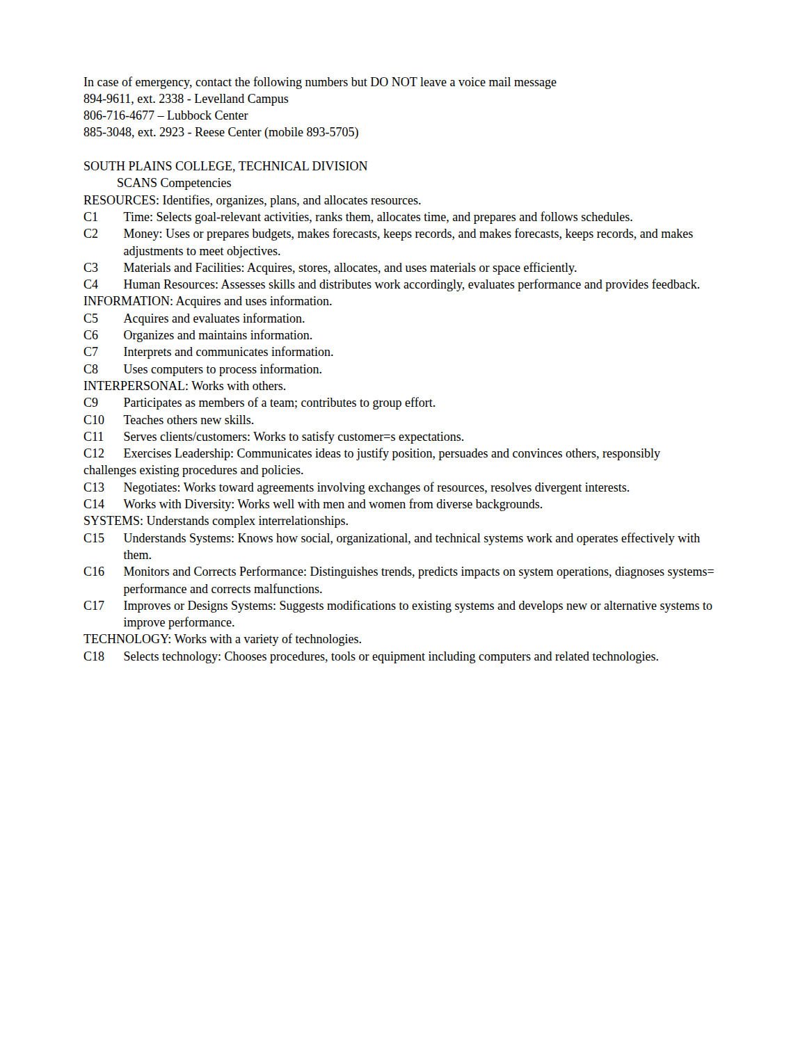In case of emergency, contact the following numbers but DO NOT leave a voice mail message
894-9611, ext. 2338 - Levelland Campus
806-716-4677 – Lubbock Center
885-3048, ext. 2923 - Reese Center (mobile 893-5705)
SOUTH PLAINS COLLEGE, TECHNICAL DIVISION
SCANS Competencies
RESOURCES: Identifies, organizes, plans, and allocates resources.
C1 Time: Selects goal-relevant activities, ranks them, allocates time, and prepares and follows schedules.
C2 Money: Uses or prepares budgets, makes forecasts, keeps records, and makes forecasts, keeps records, and makes adjustments to meet objectives.
C3 Materials and Facilities: Acquires, stores, allocates, and uses materials or space efficiently.
C4 Human Resources: Assesses skills and distributes work accordingly, evaluates performance and provides feedback.
INFORMATION: Acquires and uses information.
C5 Acquires and evaluates information.
C6 Organizes and maintains information.
C7 Interprets and communicates information.
C8 Uses computers to process information.
INTERPERSONAL: Works with others.
C9 Participates as members of a team; contributes to group effort.
C10 Teaches others new skills.
C11 Serves clients/customers: Works to satisfy customer=s expectations.
C12 Exercises Leadership: Communicates ideas to justify position, persuades and convinces others, responsibly
challenges existing procedures and policies.
C13 Negotiates: Works toward agreements involving exchanges of resources, resolves divergent interests.
C14 Works with Diversity: Works well with men and women from diverse backgrounds.
SYSTEMS: Understands complex interrelationships.
C15 Understands Systems: Knows how social, organizational, and technical systems work and operates effectively with them.
C16 Monitors and Corrects Performance: Distinguishes trends, predicts impacts on system operations, diagnoses systems= performance and corrects malfunctions.
C17 Improves or Designs Systems: Suggests modifications to existing systems and develops new or alternative systems to improve performance.
TECHNOLOGY: Works with a variety of technologies.
C18 Selects technology: Chooses procedures, tools or equipment including computers and related technologies.